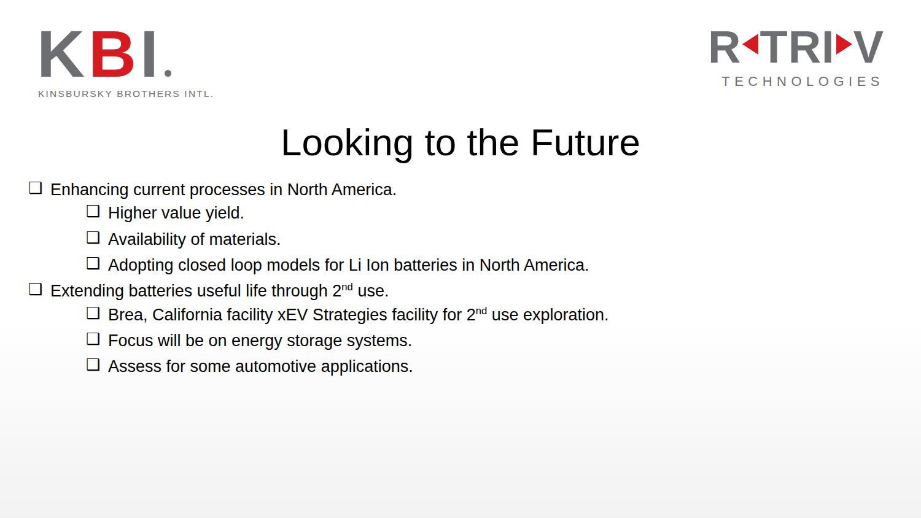KBI
KINSBURSKY BROTHERS INTL.
R TRI V
TECHNOLOGIES
Looking to the Future
Enhancing current processes in North America.
Higher value yield.
Availability of materials.
Adopting closed loop models for Li Ion batteries in North America.
Extending batteries useful life through 2nd use.
Brea, California facility xEV Strategies facility for 2nd use exploration.
Focus will be on energy storage systems.
Assess for some automotive applications.